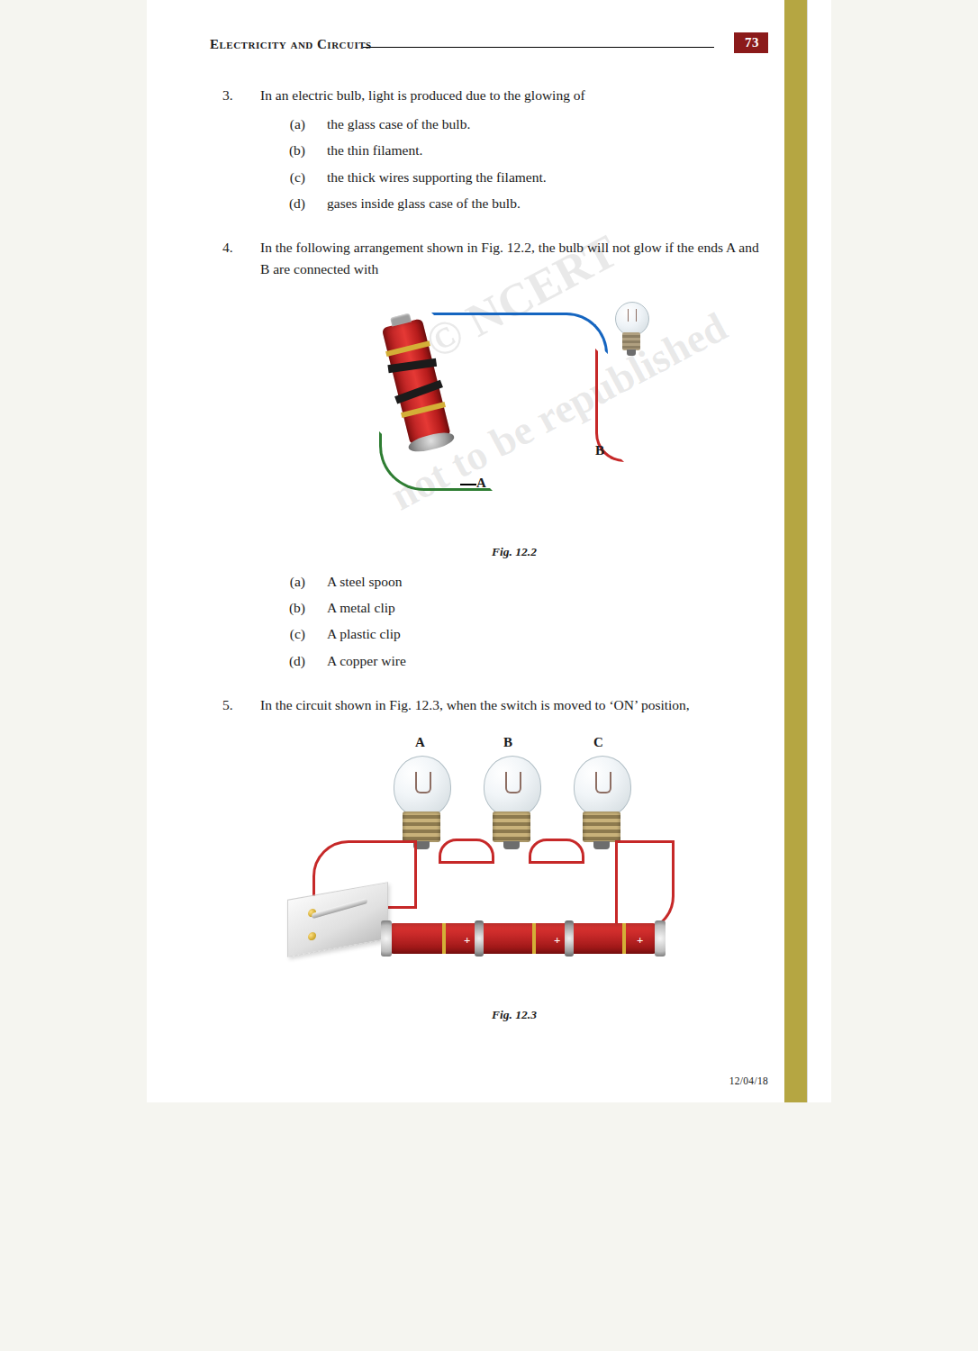© NCERT not to be republished
Electricity and Circuits 73
3. In an electric bulb, light is produced due to the glowing of
(a) the glass case of the bulb.
(b) the thin filament.
(c) the thick wires supporting the filament.
(d) gases inside glass case of the bulb.
4. In the following arrangement shown in Fig. 12.2, the bulb will not glow if the ends A and B are connected with
A B
Fig. 12.2
(a) A steel spoon
(b) A metal clip
(c) A plastic clip
(d) A copper wire
5. In the circuit shown in Fig. 12.3, when the switch is moved to ‘ON’ position,
A B C
+
+
+
Fig. 12.3
12/04/18